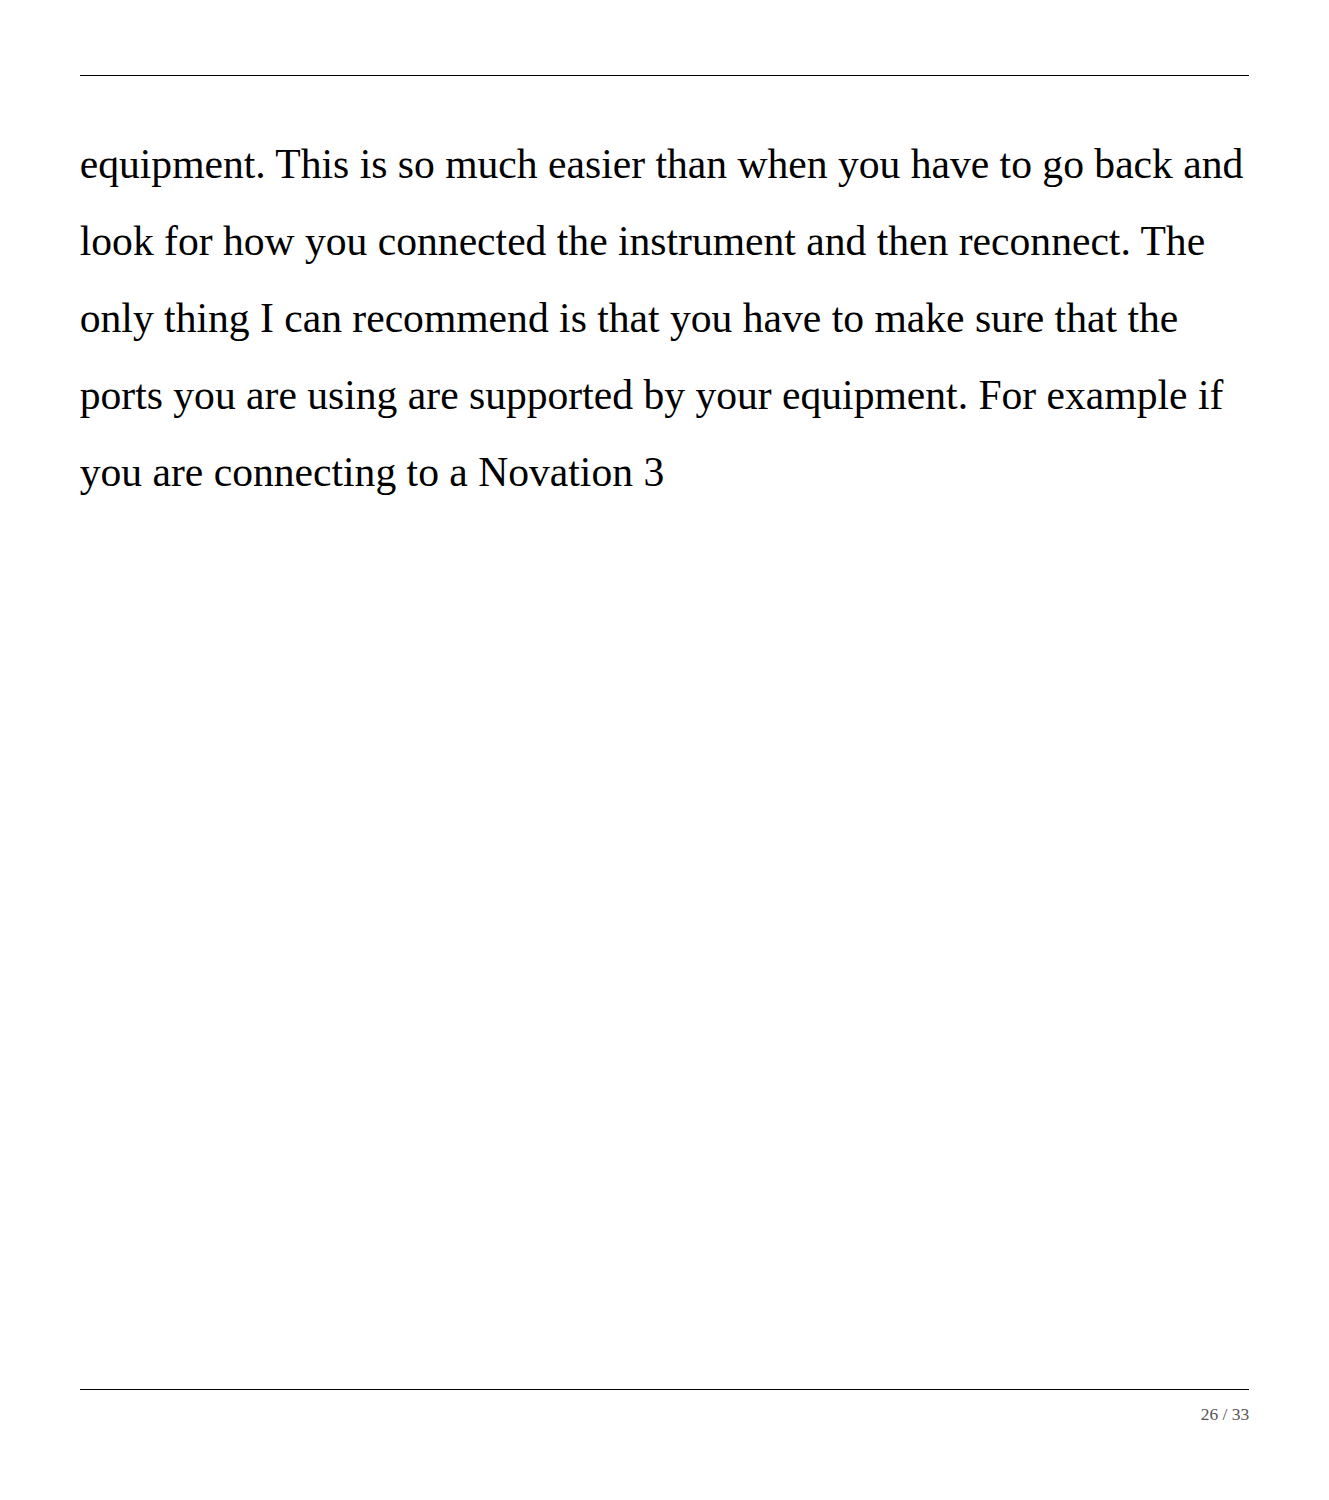equipment. This is so much easier than when you have to go back and look for how you connected the instrument and then reconnect. The only thing I can recommend is that you have to make sure that the ports you are using are supported by your equipment. For example if you are connecting to a Novation 3
26 / 33